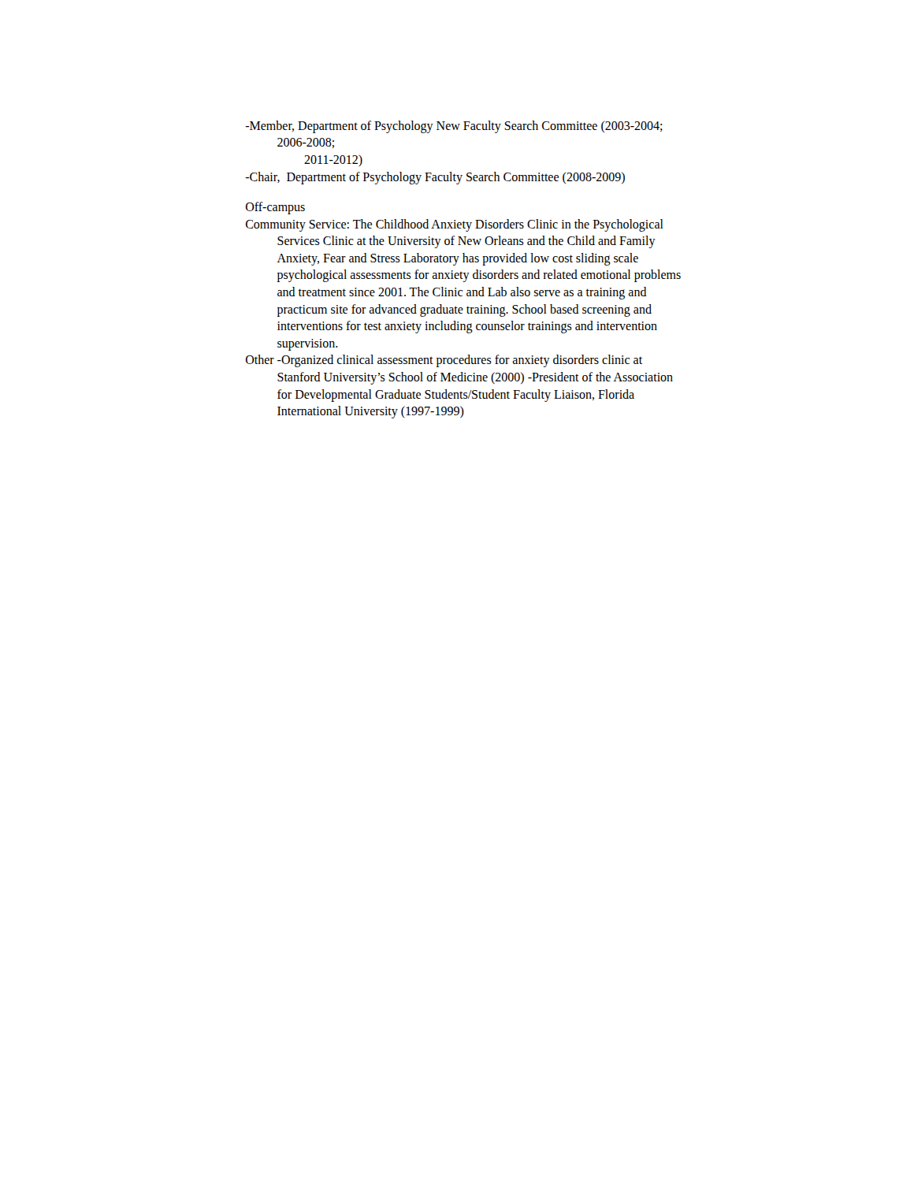-Member, Department of Psychology New Faculty Search Committee (2003-2004; 2006-2008;
2011-2012)
-Chair, Department of Psychology Faculty Search Committee (2008-2009)
Off-campus
Community Service: The Childhood Anxiety Disorders Clinic in the Psychological Services Clinic at the University of New Orleans and the Child and Family Anxiety, Fear and Stress Laboratory has provided low cost sliding scale psychological assessments for anxiety disorders and related emotional problems and treatment since 2001. The Clinic and Lab also serve as a training and practicum site for advanced graduate training. School based screening and interventions for test anxiety including counselor trainings and intervention supervision.
Other -Organized clinical assessment procedures for anxiety disorders clinic at Stanford University’s School of Medicine (2000) -President of the Association for Developmental Graduate Students/Student Faculty Liaison, Florida International University (1997-1999)